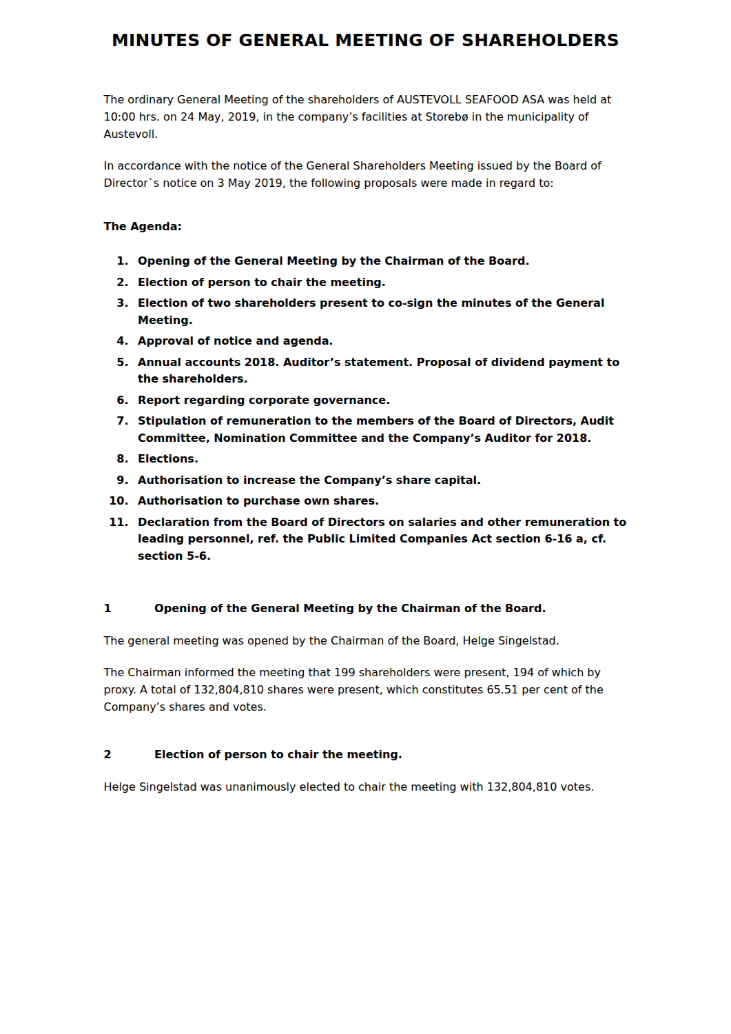MINUTES OF GENERAL MEETING OF SHAREHOLDERS
The ordinary General Meeting of the shareholders of AUSTEVOLL SEAFOOD ASA was held at 10:00 hrs. on 24 May, 2019, in the company’s facilities at Storebø in the municipality of Austevoll.
In accordance with the notice of the General Shareholders Meeting issued by the Board of Director`s notice on 3 May 2019, the following proposals were made in regard to:
The Agenda:
Opening of the General Meeting by the Chairman of the Board.
Election of person to chair the meeting.
Election of two shareholders present to co-sign the minutes of the General Meeting.
Approval of notice and agenda.
Annual accounts 2018. Auditor’s statement. Proposal of dividend payment to the shareholders.
Report regarding corporate governance.
Stipulation of remuneration to the members of the Board of Directors, Audit Committee, Nomination Committee and the Company’s Auditor for 2018.
Elections.
Authorisation to increase the Company’s share capital.
Authorisation to purchase own shares.
Declaration from the Board of Directors on salaries and other remuneration to leading personnel, ref. the Public Limited Companies Act section 6-16 a, cf. section 5-6.
1 Opening of the General Meeting by the Chairman of the Board.
The general meeting was opened by the Chairman of the Board, Helge Singelstad.
The Chairman informed the meeting that 199 shareholders were present, 194 of which by proxy. A total of 132,804,810 shares were present, which constitutes 65.51 per cent of the Company’s shares and votes.
2 Election of person to chair the meeting.
Helge Singelstad was unanimously elected to chair the meeting with 132,804,810 votes.